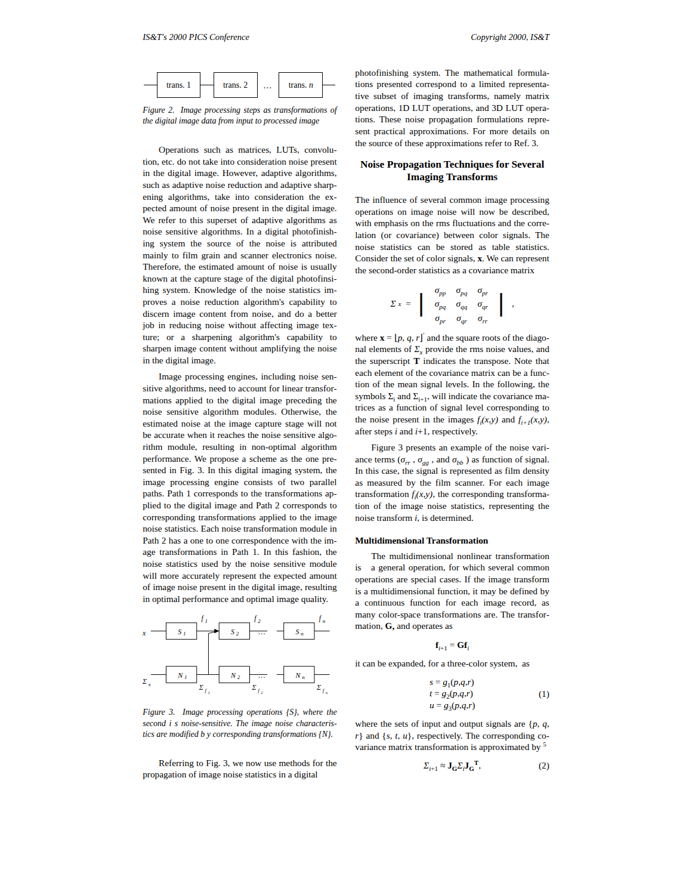IS&T's 2000 PICS Conference Copyright 2000, IS&T
trans. 1
trans. 2
…
trans. n
Figure 2. Image processing steps as transformations of the digital image data from input to processed image
Operations such as matrices, LUTs, convolution, etc. do not take into consideration noise present in the digital image. However, adaptive algorithms, such as adaptive noise reduction and adaptive sharpening algorithms, take into consideration the expected amount of noise present in the digital image. We refer to this superset of adaptive algorithms as noise sensitive algorithms. In a digital photofinishing system the source of the noise is attributed mainly to film grain and scanner electronics noise. Therefore, the estimated amount of noise is usually known at the capture stage of the digital photofinsihing system. Knowledge of the noise statistics improves a noise reduction algorithm's capability to discern image content from noise, and do a better job in reducing noise without affecting image texture; or a sharpening algorithm's capability to sharpen image content without amplifying the noise in the digital image.
Image processing engines, including noise sensitive algorithms, need to account for linear transformations applied to the digital image preceding the noise sensitive algorithm modules. Otherwise, the estimated noise at the image capture stage will not be accurate when it reaches the noise sensitive algorithm module, resulting in non-optimal algorithm performance. We propose a scheme as the one presented in Fig. 3. In this digital imaging system, the image processing engine consists of two parallel paths. Path 1 corresponds to the transformations applied to the digital image and Path 2 corresponds to corresponding transformations applied to the image noise statistics. Each noise transformation module in Path 2 has a one to one correspondence with the image transformations in Path 1. In this fashion, the noise statistics used by the noise sensitive module will more accurately represent the expected amount of image noise present in the digital image, resulting in optimal performance and optimal image quality.
S1 S2 Sn N1 N2 Nn x Σx f1 f2 fn Σf1 Σf2 Σfn … …
Figure 3. Image processing operations {S}, where the second i s noise-sensitive. The image noise characteristics are modified b y corresponding transformations {N}.
Referring to Fig. 3, we now use methods for the propagation of image noise statistics in a digital
photofinishing system. The mathematical formulations presented correspond to a limited representative subset of imaging transforms, namely matrix operations, 1D LUT operations, and 3D LUT operations. These noise propagation formulations represent practical approximations. For more details on the source of these approximations refer to Ref. 3.
Noise Propagation Techniques for Several Imaging Transforms
The influence of several common image processing operations on image noise will now be described, with emphasis on the rms fluctuations and the correlation (or covariance) between color signals. The noise statistics can be stored as table statistics. Consider the set of color signals, x. We can represent the second-order statistics as a covariance matrix
Σx = ∣
| σ pp | σ pq | σ pr |
| σ pq | σ qq | σ qr |
| σ pr | σ qr | σ rr |
∣ ,
where x = ⌊p, q, r⌋′ and the square roots of the diagonal elements of Σx provide the rms noise values, and the superscript T indicates the transpose. Note that each element of the covariance matrix can be a function of the mean signal levels. In the following, the symbols Σi and Σi+1, will indicate the covariance matrices as a function of signal level corresponding to the noise present in the images fi(x,y) and fi+1(x,y), after steps i and i+1, respectively.
Figure 3 presents an example of the noise variance terms (σrr , σgg , and σbb ) as function of signal. In this case, the signal is represented as film density as measured by the film scanner. For each image transformation fi(x,y), the corresponding transformation of the image noise statistics, representing the noise transform i, is determined.
Multidimensional Transformation
The multidimensional nonlinear transformation is a general operation, for which several common operations are special cases. If the image transform is a multidimensional function, it may be defined by a continuous function for each image record, as many color-space transformations are. The transformation, G, and operates as
fi+1 = Gfi
it can be expanded, for a three-color system, as
s = g1(p,q,r)
t = g2(p,q,r)
u = g3(p,q,r)
(1)
where the sets of input and output signals are {p, q, r} and {s, t, u}, respectively. The corresponding covariance matrix transformation is approximated by 5
Σi+1 ≈ JG ΣiJGT,
(2)